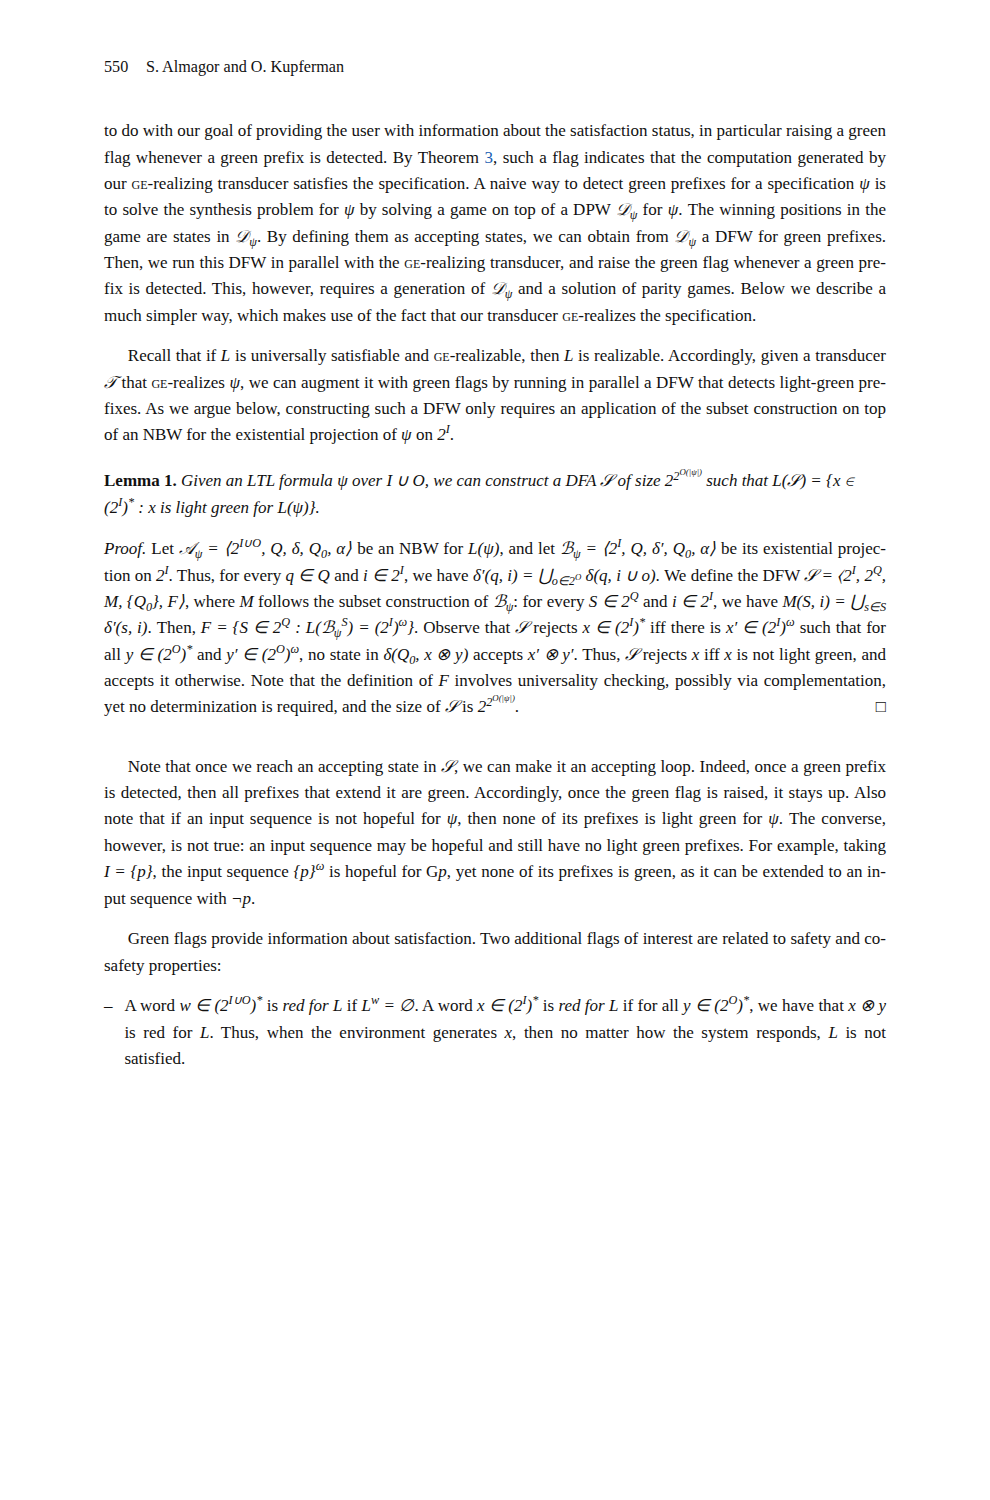550 S. Almagor and O. Kupferman
to do with our goal of providing the user with information about the satisfaction status, in particular raising a green flag whenever a green prefix is detected. By Theorem 3, such a flag indicates that the computation generated by our ge-realizing transducer satisfies the specification. A naive way to detect green prefixes for a specification ψ is to solve the synthesis problem for ψ by solving a game on top of a DPW 𝒟ψ for ψ. The winning positions in the game are states in 𝒟ψ. By defining them as accepting states, we can obtain from 𝒟ψ a DFW for green prefixes. Then, we run this DFW in parallel with the ge-realizing transducer, and raise the green flag whenever a green prefix is detected. This, however, requires a generation of 𝒟ψ and a solution of parity games. Below we describe a much simpler way, which makes use of the fact that our transducer ge-realizes the specification.
Recall that if L is universally satisfiable and ge-realizable, then L is realizable. Accordingly, given a transducer 𝒯 that ge-realizes ψ, we can augment it with green flags by running in parallel a DFW that detects light-green prefixes. As we argue below, constructing such a DFW only requires an application of the subset construction on top of an NBW for the existential projection of ψ on 2I.
Lemma 1. Given an LTL formula ψ over I ∪ O, we can construct a DFA 𝒮 of size 22O(|ψ|) such that L(𝒮) = {x ∈ (2I)* : x is light green for L(ψ)}.
Proof. Let 𝒜ψ = ⟨2I∪O, Q, δ, Q0, α⟩ be an NBW for L(ψ), and let ℬψ = ⟨2I, Q, δ′, Q0, α⟩ be its existential projection on 2I. Thus, for every q ∈ Q and i ∈ 2I, we have δ′(q, i) = ⋃o∈2O δ(q, i ∪ o). We define the DFW 𝒮 = ⟨2I, 2Q, M, {Q0}, F⟩, where M follows the subset construction of ℬψ: for every S ∈ 2Q and i ∈ 2I, we have M(S, i) = ⋃s∈S δ′(s, i). Then, F = {S ∈ 2Q : L(ℬψS) = (2I)ω}. Observe that 𝒮 rejects x ∈ (2I)* iff there is x′ ∈ (2I)ω such that for all y ∈ (2O)* and y′ ∈ (2O)ω, no state in δ(Q0, x ⊗ y) accepts x′ ⊗ y′. Thus, 𝒮 rejects x iff x is not light green, and accepts it otherwise. Note that the definition of F involves universality checking, possibly via complementation, yet no determinization is required, and the size of 𝒮 is 22O(|ψ|). □
Note that once we reach an accepting state in 𝒮, we can make it an accepting loop. Indeed, once a green prefix is detected, then all prefixes that extend it are green. Accordingly, once the green flag is raised, it stays up. Also note that if an input sequence is not hopeful for ψ, then none of its prefixes is light green for ψ. The converse, however, is not true: an input sequence may be hopeful and still have no light green prefixes. For example, taking I = {p}, the input sequence {p}ω is hopeful for Gp, yet none of its prefixes is green, as it can be extended to an input sequence with ¬p.
Green flags provide information about satisfaction. Two additional flags of interest are related to safety and co-safety properties:
A word w ∈ (2I∪O)* is red for L if Lw = ∅. A word x ∈ (2I)* is red for L if for all y ∈ (2O)*, we have that x ⊗ y is red for L. Thus, when the environment generates x, then no matter how the system responds, L is not satisfied.